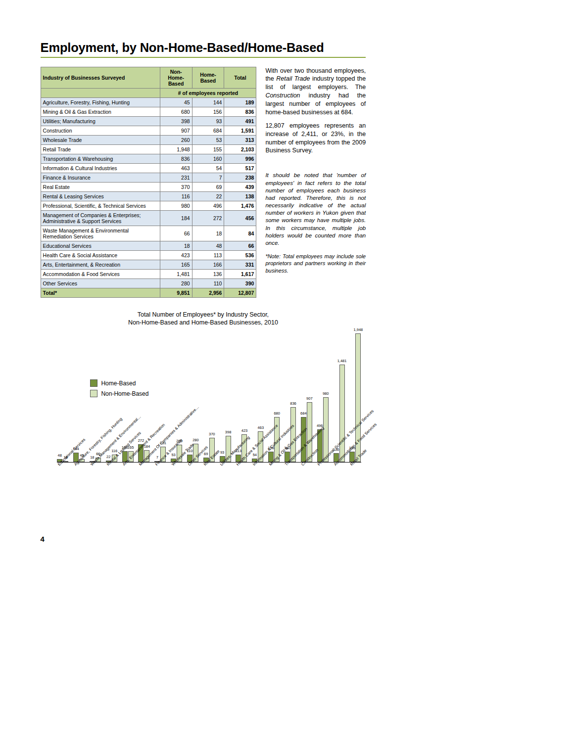Employment, by Non-Home-Based/Home-Based
| Industry of Businesses Surveyed | Non- Home- Based | Home- Based | Total |
| --- | --- | --- | --- |
| | # of employees reported |
| Agriculture, Forestry, Fishing, Hunting | 45 | 144 | 189 |
| Mining & Oil & Gas Extraction | 680 | 156 | 836 |
| Utilities; Manufacturing | 398 | 93 | 491 |
| Construction | 907 | 684 | 1,591 |
| Wholesale Trade | 260 | 53 | 313 |
| Retail Trade | 1,948 | 155 | 2,103 |
| Transportation & Warehousing | 836 | 160 | 996 |
| Information & Cultural Industries | 463 | 54 | 517 |
| Finance & Insurance | 231 | 7 | 238 |
| Real Estate | 370 | 69 | 439 |
| Rental & Leasing Services | 116 | 22 | 138 |
| Professional, Scientific, & Technical Services | 980 | 496 | 1,476 |
| Management of Companies & Enterprises; Administrative & Support Services | 184 | 272 | 456 |
| Waste Management & Environmental Remediation Services | 66 | 18 | 84 |
| Educational Services | 18 | 48 | 66 |
| Health Care & Social Assistance | 423 | 113 | 536 |
| Arts, Entertainment, & Recreation | 165 | 166 | 331 |
| Accommodation & Food Services | 1,481 | 136 | 1,617 |
| Other Services | 280 | 110 | 390 |
| Total* | 9,851 | 2,956 | 12,807 |
With over two thousand employees, the Retail Trade industry topped the list of largest employers. The Construction industry had the largest number of employees of home-based businesses at 684.
12,807 employees represents an increase of 2,411, or 23%, in the number of employees from the 2009 Business Survey.
It should be noted that 'number of employees' in fact refers to the total number of employees each business had reported. Therefore, this is not necessarily indicative of the actual number of workers in Yukon given that some workers may have multiple jobs. In this circumstance, multiple job holders would be counted more than once.
*Note: Total employees may include sole proprietors and partners working in their business.
Total Number of Employees* by Industry Sector,
Non-Home-Based and Home-Based Businesses, 2010
Home-Based
Non-Home-Based
48
18
144
45
18
66
22
116
166
165
272
184
7
231
53
260
110
280
69
370
93
398
113
423
54
463
156
680
160
836
684
907
496
980
136
1,481
155
1,948
Educational Services
Agriculture, Forestry, Fishing, Hunting
Waste Management & Environmental…
Rental & Leasing Services
Arts, Entertainment & Recreation
Management Of Companies & Administrative…
Finance & Insurance
Wholesale Trade
Other Services
Real Estate
Utilities; Manufacturing
Health Care & Social Assistance
Information & Cultural Industries
Mining & Oil & Gas Extraction
Transportation & Warehousing
Construction
Professional, Scientific & Technical Services
Accommodation & Food Services
Retail Trade
4